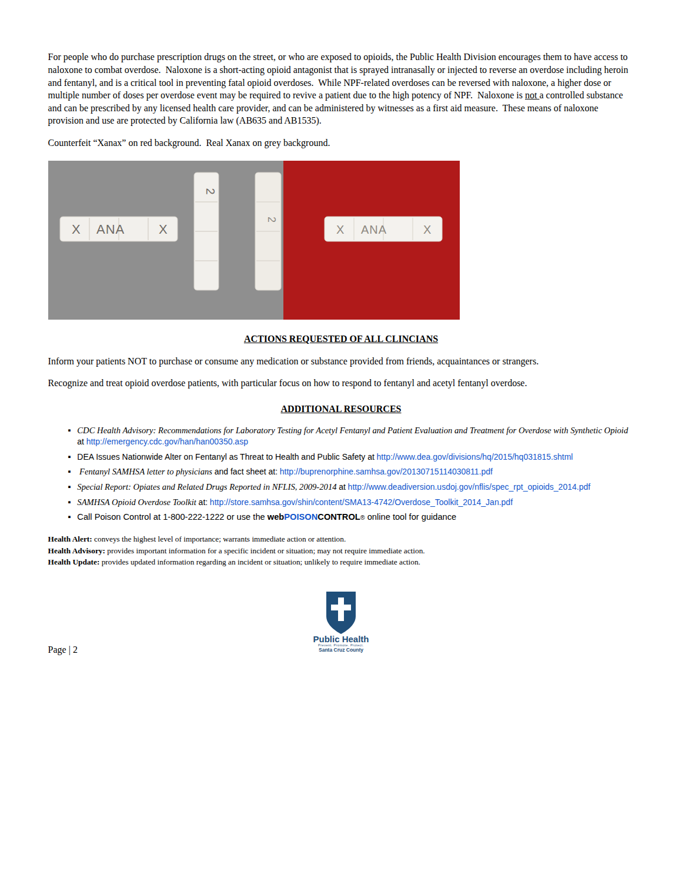For people who do purchase prescription drugs on the street, or who are exposed to opioids, the Public Health Division encourages them to have access to naloxone to combat overdose. Naloxone is a short-acting opioid antagonist that is sprayed intranasally or injected to reverse an overdose including heroin and fentanyl, and is a critical tool in preventing fatal opioid overdoses. While NPF-related overdoses can be reversed with naloxone, a higher dose or multiple number of doses per overdose event may be required to revive a patient due to the high potency of NPF. Naloxone is not a controlled substance and can be prescribed by any licensed health care provider, and can be administered by witnesses as a first aid measure. These means of naloxone provision and use are protected by California law (AB635 and AB1535).
Counterfeit “Xanax” on red background. Real Xanax on grey background.
X ANA X 2 2 X ANA X
ACTIONS REQUESTED OF ALL CLINCIANS
Inform your patients NOT to purchase or consume any medication or substance provided from friends, acquaintances or strangers.
Recognize and treat opioid overdose patients, with particular focus on how to respond to fentanyl and acetyl fentanyl overdose.
ADDITIONAL RESOURCES
CDC Health Advisory: Recommendations for Laboratory Testing for Acetyl Fentanyl and Patient Evaluation and Treatment for Overdose with Synthetic Opioid at http://emergency.cdc.gov/han/han00350.asp
DEA Issues Nationwide Alter on Fentanyl as Threat to Health and Public Safety at http://www.dea.gov/divisions/hq/2015/hq031815.shtml
Fentanyl SAMHSA letter to physicians and fact sheet at: http://buprenorphine.samhsa.gov/20130715114030811.pdf
Special Report: Opiates and Related Drugs Reported in NFLIS, 2009-2014 at http://www.deadiversion.usdoj.gov/nflis/spec_rpt_opioids_2014.pdf
SAMHSA Opioid Overdose Toolkit at: http://store.samhsa.gov/shin/content/SMA13-4742/Overdose_Toolkit_2014_Jan.pdf
Call Poison Control at 1-800-222-1222 or use the webPOISONCONTROL® online tool for guidance
Health Alert: conveys the highest level of importance; warrants immediate action or attention.
Health Advisory: provides important information for a specific incident or situation; may not require immediate action.
Health Update: provides updated information regarding an incident or situation; unlikely to require immediate action.
Public Health Prevent. Promote. Protect. Santa Cruz County
Page | 2